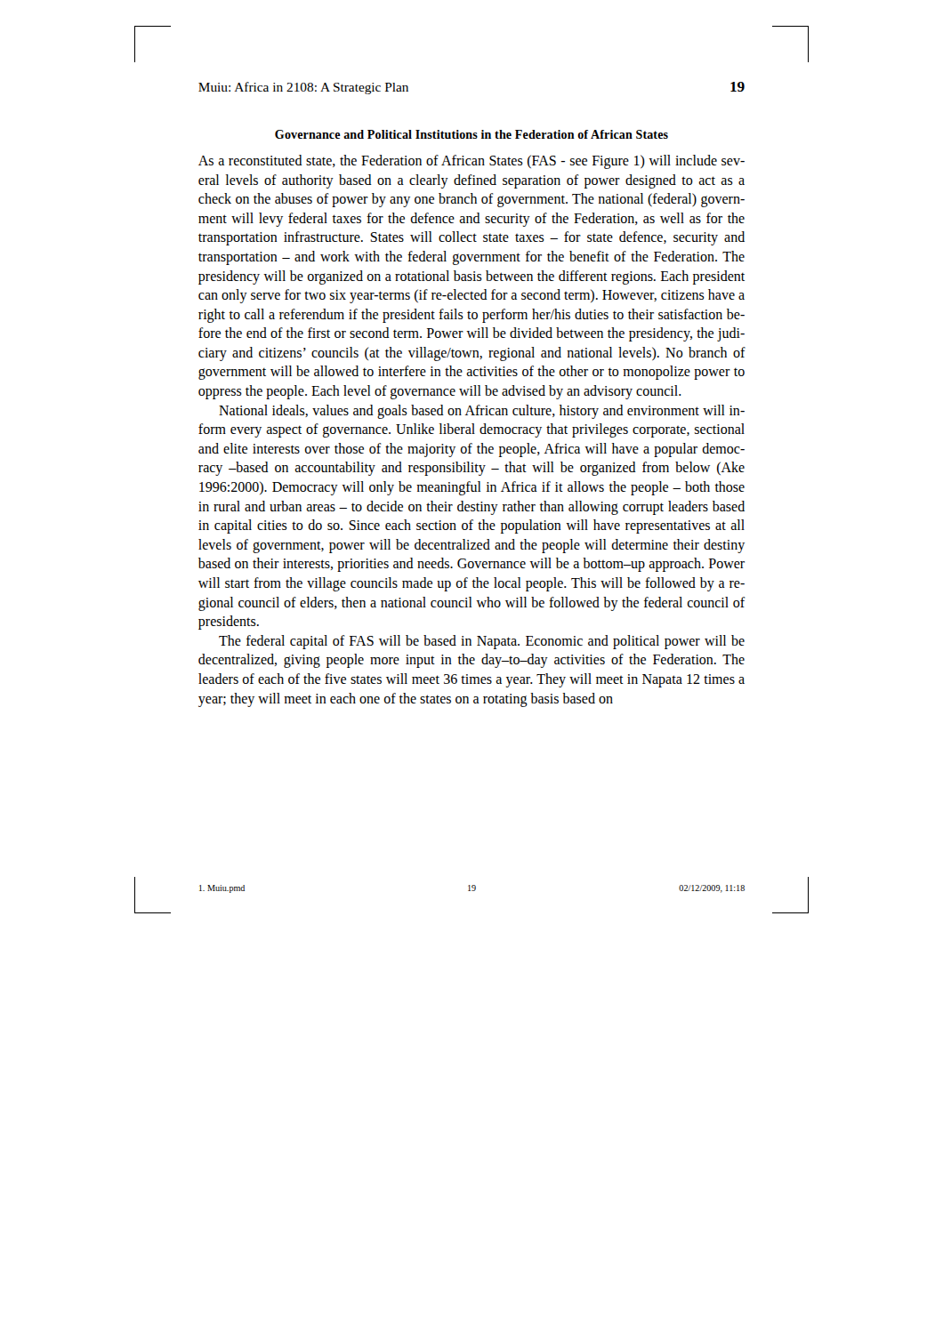Muiu: Africa in 2108: A Strategic Plan 19
Governance and Political Institutions in the Federation of African States
As a reconstituted state, the Federation of African States (FAS - see Figure 1) will include several levels of authority based on a clearly defined separation of power designed to act as a check on the abuses of power by any one branch of government. The national (federal) government will levy federal taxes for the defence and security of the Federation, as well as for the transportation infrastructure. States will collect state taxes – for state defence, security and transportation – and work with the federal government for the benefit of the Federation. The presidency will be organized on a rotational basis between the different regions. Each president can only serve for two six year-terms (if re-elected for a second term). However, citizens have a right to call a referendum if the president fails to perform her/his duties to their satisfaction before the end of the first or second term. Power will be divided between the presidency, the judiciary and citizens’ councils (at the village/town, regional and national levels). No branch of government will be allowed to interfere in the activities of the other or to monopolize power to oppress the people. Each level of governance will be advised by an advisory council.
National ideals, values and goals based on African culture, history and environment will inform every aspect of governance. Unlike liberal democracy that privileges corporate, sectional and elite interests over those of the majority of the people, Africa will have a popular democracy –based on accountability and responsibility – that will be organized from below (Ake 1996:2000). Democracy will only be meaningful in Africa if it allows the people – both those in rural and urban areas – to decide on their destiny rather than allowing corrupt leaders based in capital cities to do so. Since each section of the population will have representatives at all levels of government, power will be decentralized and the people will determine their destiny based on their interests, priorities and needs. Governance will be a bottom–up approach. Power will start from the village councils made up of the local people. This will be followed by a regional council of elders, then a national council who will be followed by the federal council of presidents.
The federal capital of FAS will be based in Napata. Economic and political power will be decentralized, giving people more input in the day–to–day activities of the Federation. The leaders of each of the five states will meet 36 times a year. They will meet in Napata 12 times a year; they will meet in each one of the states on a rotating basis based on
1. Muiu.pmd 19 02/12/2009, 11:18